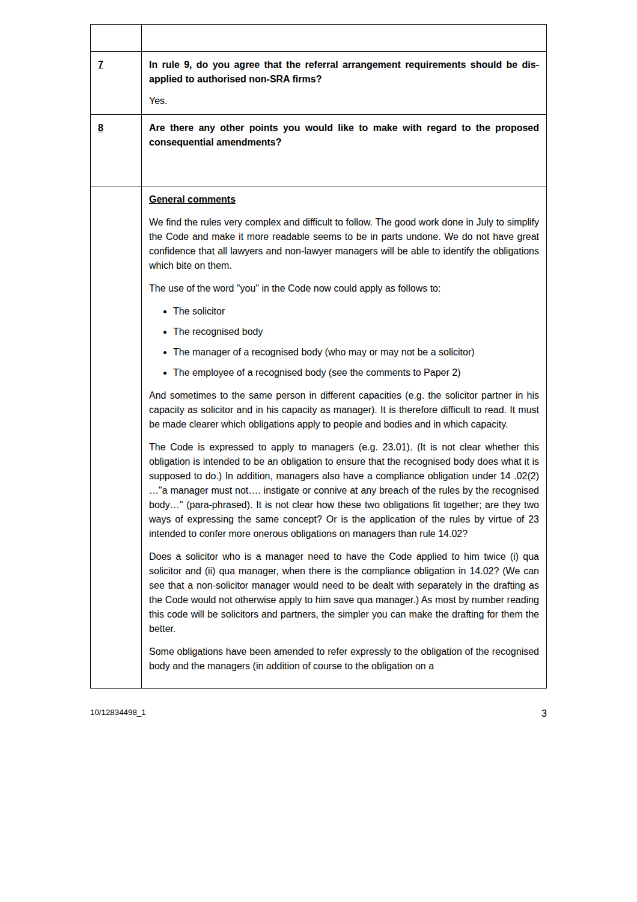| 7 | In rule 9, do you agree that the referral arrangement requirements should be dis-applied to authorised non-SRA firms? Yes. |
| 8 | Are there any other points you would like to make with regard to the proposed consequential amendments? |
| | General comments We find the rules very complex and difficult to follow. The good work done in July to simplify the Code and make it more readable seems to be in parts undone. We do not have great confidence that all lawyers and non-lawyer managers will be able to identify the obligations which bite on them. The use of the word "you" in the Code now could apply as follows to: The solicitor The recognised body The manager of a recognised body (who may or may not be a solicitor) The employee of a recognised body (see the comments to Paper 2) And sometimes to the same person in different capacities (e.g. the solicitor partner in his capacity as solicitor and in his capacity as manager). It is therefore difficult to read. It must be made clearer which obligations apply to people and bodies and in which capacity. The Code is expressed to apply to managers (e.g. 23.01). (It is not clear whether this obligation is intended to be an obligation to ensure that the recognised body does what it is supposed to do.) In addition, managers also have a compliance obligation under 14 .02(2) …"a manager must not…. instigate or connive at any breach of the rules by the recognised body…" (para-phrased). It is not clear how these two obligations fit together; are they two ways of expressing the same concept? Or is the application of the rules by virtue of 23 intended to confer more onerous obligations on managers than rule 14.02? Does a solicitor who is a manager need to have the Code applied to him twice (i) qua solicitor and (ii) qua manager, when there is the compliance obligation in 14.02? (We can see that a non-solicitor manager would need to be dealt with separately in the drafting as the Code would not otherwise apply to him save qua manager.) As most by number reading this code will be solicitors and partners, the simpler you can make the drafting for them the better. Some obligations have been amended to refer expressly to the obligation of the recognised body and the managers (in addition of course to the obligation on a |
10/12834498_1
3